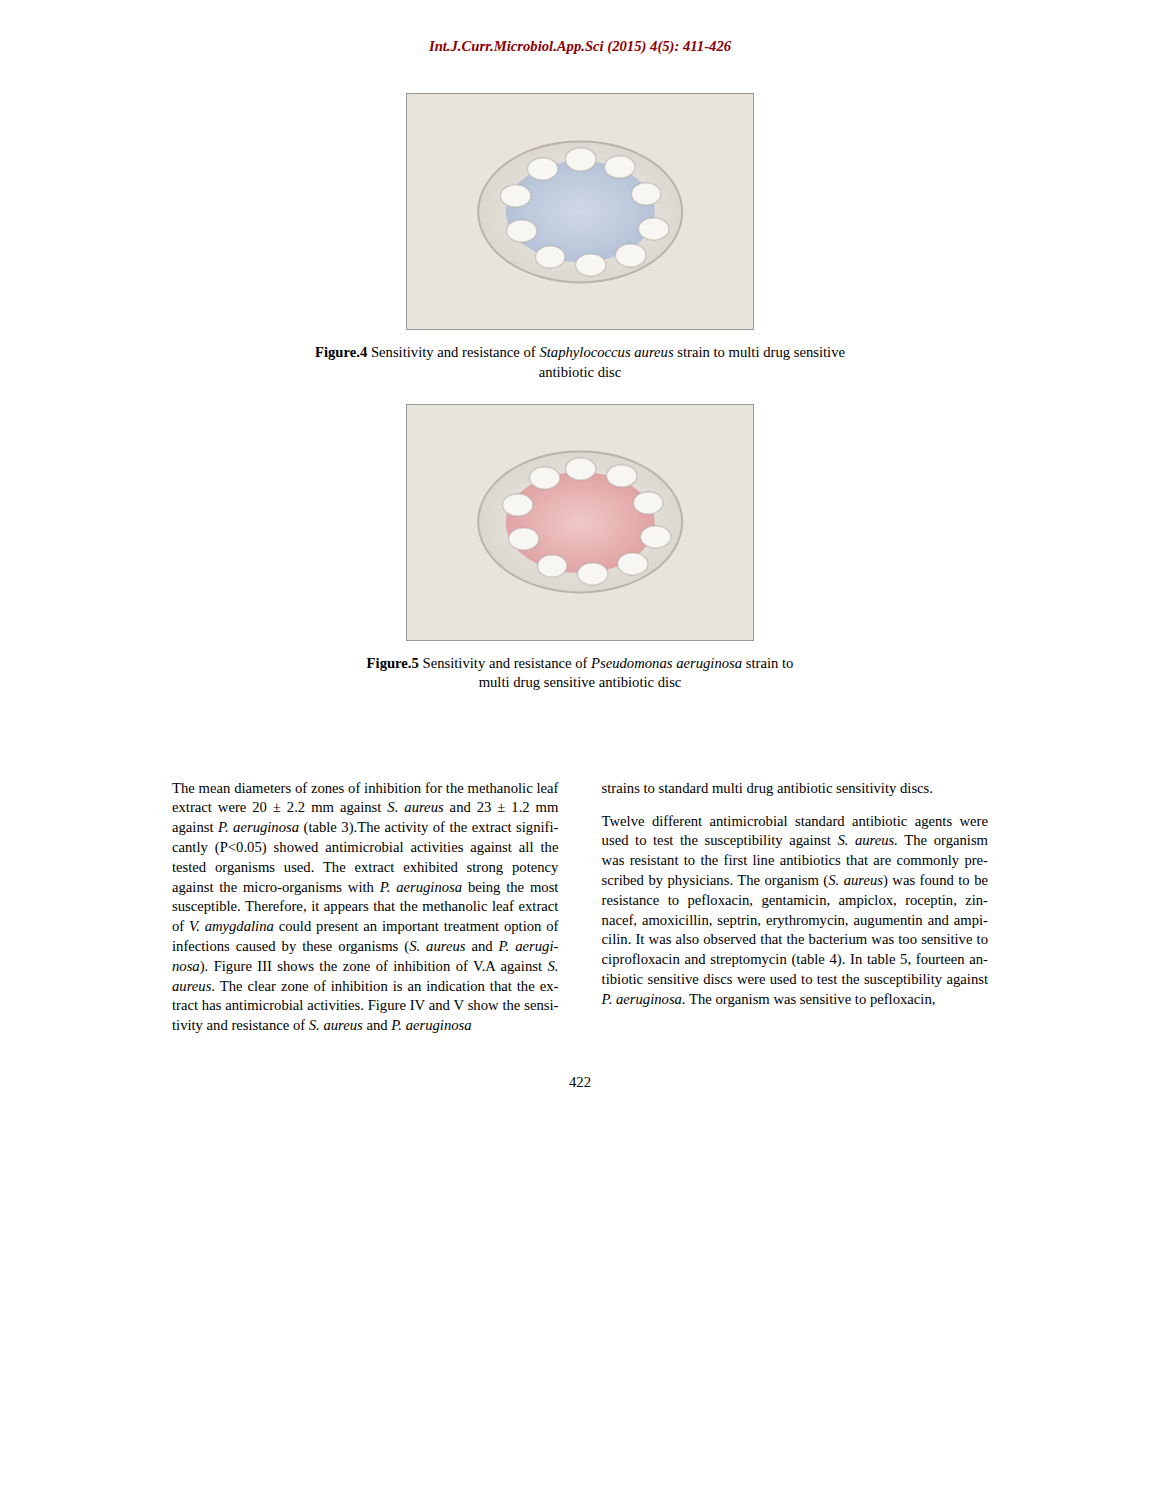Int.J.Curr.Microbiol.App.Sci (2015) 4(5): 411-426
Figure.4 Sensitivity and resistance of Staphylococcus aureus strain to multi drug sensitive
antibiotic disc
Figure.5 Sensitivity and resistance of Pseudomonas aeruginosa strain to
multi drug sensitive antibiotic disc
The mean diameters of zones of inhibition for the methanolic leaf extract were 20 ± 2.2 mm against S. aureus and 23 ± 1.2 mm against P. aeruginosa (table 3).The activity of the extract significantly (P<0.05) showed antimicrobial activities against all the tested organisms used. The extract exhibited strong potency against the micro-organisms with P. aeruginosa being the most susceptible. Therefore, it appears that the methanolic leaf extract of V. amygdalina could present an important treatment option of infections caused by these organisms (S. aureus and P. aeruginosa). Figure III shows the zone of inhibition of V.A against S. aureus. The clear zone of inhibition is an indication that the extract has antimicrobial activities. Figure IV and V show the sensitivity and resistance of S. aureus and P. aeruginosa
strains to standard multi drug antibiotic sensitivity discs.
Twelve different antimicrobial standard antibiotic agents were used to test the susceptibility against S. aureus. The organism was resistant to the first line antibiotics that are commonly prescribed by physicians. The organism (S. aureus) was found to be resistance to pefloxacin, gentamicin, ampiclox, roceptin, zinnacef, amoxicillin, septrin, erythromycin, augumentin and ampicilin. It was also observed that the bacterium was too sensitive to ciprofloxacin and streptomycin (table 4). In table 5, fourteen antibiotic sensitive discs were used to test the susceptibility against P. aeruginosa. The organism was sensitive to pefloxacin,
422